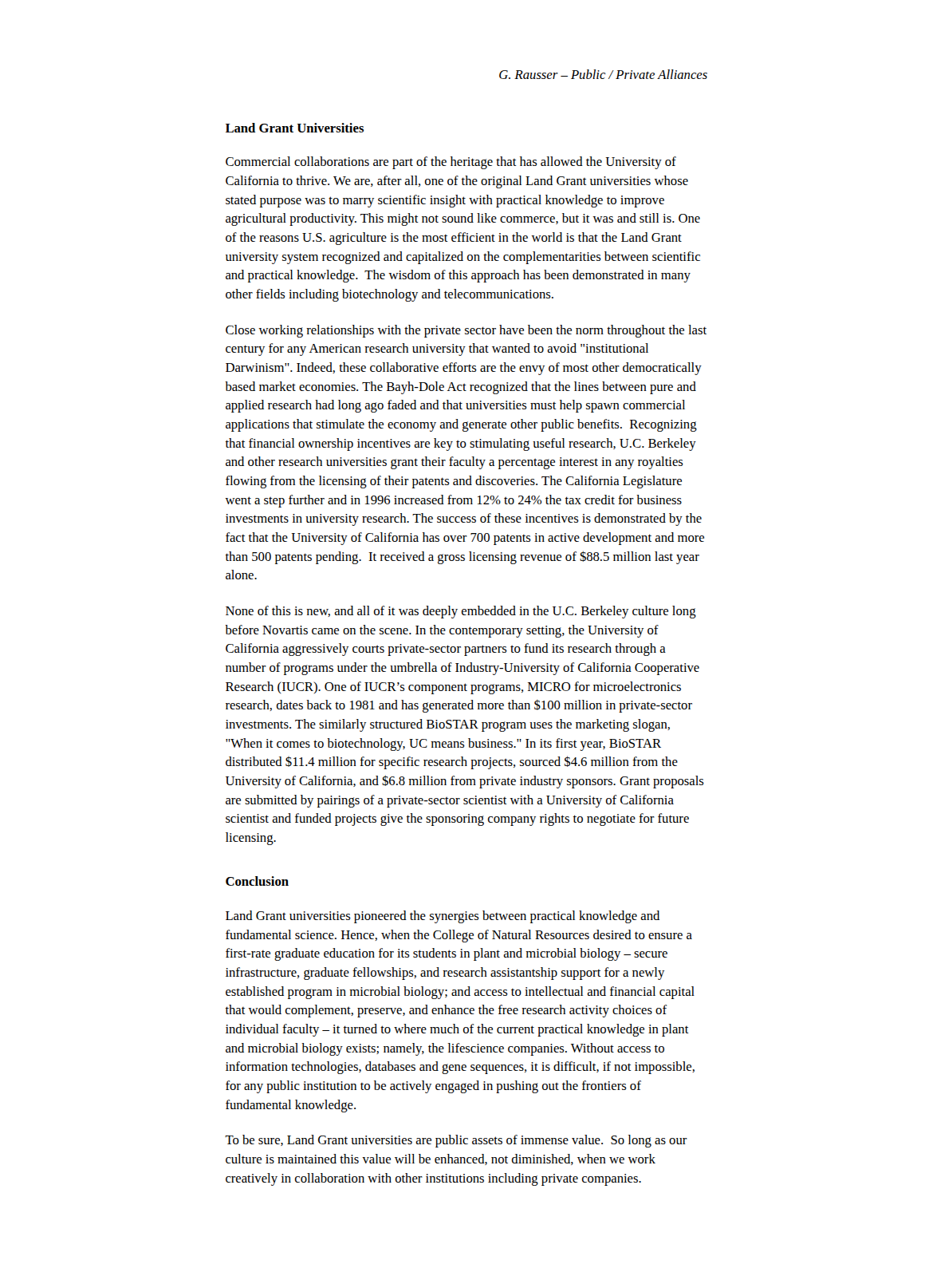G. Rausser – Public / Private Alliances
Land Grant Universities
Commercial collaborations are part of the heritage that has allowed the University of California to thrive. We are, after all, one of the original Land Grant universities whose stated purpose was to marry scientific insight with practical knowledge to improve agricultural productivity. This might not sound like commerce, but it was and still is. One of the reasons U.S. agriculture is the most efficient in the world is that the Land Grant university system recognized and capitalized on the complementarities between scientific and practical knowledge. The wisdom of this approach has been demonstrated in many other fields including biotechnology and telecommunications.
Close working relationships with the private sector have been the norm throughout the last century for any American research university that wanted to avoid "institutional Darwinism". Indeed, these collaborative efforts are the envy of most other democratically based market economies. The Bayh-Dole Act recognized that the lines between pure and applied research had long ago faded and that universities must help spawn commercial applications that stimulate the economy and generate other public benefits. Recognizing that financial ownership incentives are key to stimulating useful research, U.C. Berkeley and other research universities grant their faculty a percentage interest in any royalties flowing from the licensing of their patents and discoveries. The California Legislature went a step further and in 1996 increased from 12% to 24% the tax credit for business investments in university research. The success of these incentives is demonstrated by the fact that the University of California has over 700 patents in active development and more than 500 patents pending. It received a gross licensing revenue of $88.5 million last year alone.
None of this is new, and all of it was deeply embedded in the U.C. Berkeley culture long before Novartis came on the scene. In the contemporary setting, the University of California aggressively courts private-sector partners to fund its research through a number of programs under the umbrella of Industry-University of California Cooperative Research (IUCR). One of IUCR’s component programs, MICRO for microelectronics research, dates back to 1981 and has generated more than $100 million in private-sector investments. The similarly structured BioSTAR program uses the marketing slogan, "When it comes to biotechnology, UC means business." In its first year, BioSTAR distributed $11.4 million for specific research projects, sourced $4.6 million from the University of California, and $6.8 million from private industry sponsors. Grant proposals are submitted by pairings of a private-sector scientist with a University of California scientist and funded projects give the sponsoring company rights to negotiate for future licensing.
Conclusion
Land Grant universities pioneered the synergies between practical knowledge and fundamental science. Hence, when the College of Natural Resources desired to ensure a first-rate graduate education for its students in plant and microbial biology – secure infrastructure, graduate fellowships, and research assistantship support for a newly established program in microbial biology; and access to intellectual and financial capital that would complement, preserve, and enhance the free research activity choices of individual faculty – it turned to where much of the current practical knowledge in plant and microbial biology exists; namely, the lifescience companies. Without access to information technologies, databases and gene sequences, it is difficult, if not impossible, for any public institution to be actively engaged in pushing out the frontiers of fundamental knowledge.
To be sure, Land Grant universities are public assets of immense value. So long as our culture is maintained this value will be enhanced, not diminished, when we work creatively in collaboration with other institutions including private companies.